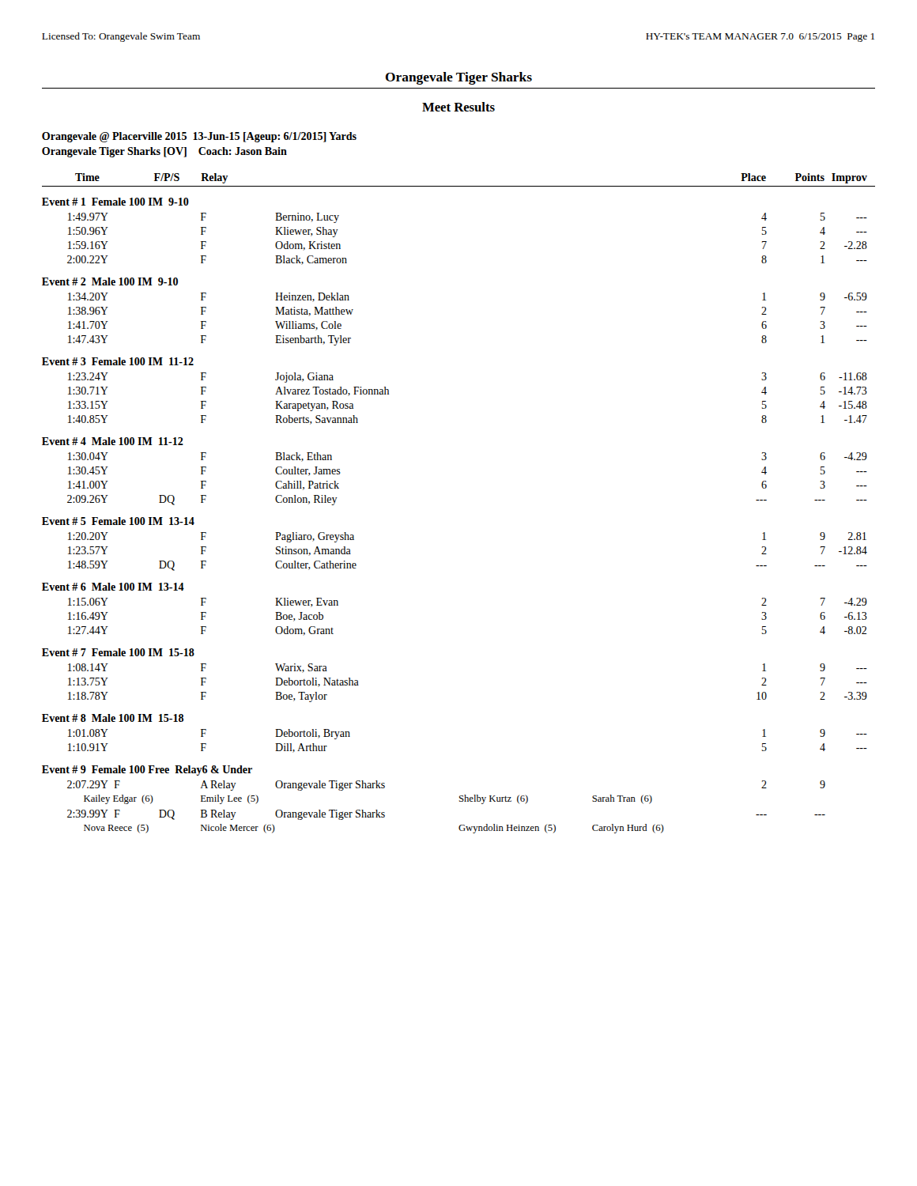Licensed To: Orangevale Swim Team
HY-TEK's TEAM MANAGER 7.0 6/15/2015 Page 1
Orangevale Tiger Sharks
Meet Results
Orangevale @ Placerville 2015 13-Jun-15 [Ageup: 6/1/2015] Yards
Orangevale Tiger Sharks [OV] Coach: Jason Bain
| Time | F/P/S | Relay | | | | Place | Points | Improv |
| --- | --- | --- | --- | --- | --- | --- | --- | --- |
| Event # 1 Female 100 IM 9-10 |
| 1:49.97Y | | F | Bernino, Lucy | | | 4 | 5 | --- |
| 1:50.96Y | | F | Kliewer, Shay | | | 5 | 4 | --- |
| 1:59.16Y | | F | Odom, Kristen | | | 7 | 2 | -2.28 |
| 2:00.22Y | | F | Black, Cameron | | | 8 | 1 | --- |
| Event # 2 Male 100 IM 9-10 |
| 1:34.20Y | | F | Heinzen, Deklan | | | 1 | 9 | -6.59 |
| 1:38.96Y | | F | Matista, Matthew | | | 2 | 7 | --- |
| 1:41.70Y | | F | Williams, Cole | | | 6 | 3 | --- |
| 1:47.43Y | | F | Eisenbarth, Tyler | | | 8 | 1 | --- |
| Event # 3 Female 100 IM 11-12 |
| 1:23.24Y | | F | Jojola, Giana | | | 3 | 6 | -11.68 |
| 1:30.71Y | | F | Alvarez Tostado, Fionnah | | | 4 | 5 | -14.73 |
| 1:33.15Y | | F | Karapetyan, Rosa | | | 5 | 4 | -15.48 |
| 1:40.85Y | | F | Roberts, Savannah | | | 8 | 1 | -1.47 |
| Event # 4 Male 100 IM 11-12 |
| 1:30.04Y | | F | Black, Ethan | | | 3 | 6 | -4.29 |
| 1:30.45Y | | F | Coulter, James | | | 4 | 5 | --- |
| 1:41.00Y | | F | Cahill, Patrick | | | 6 | 3 | --- |
| 2:09.26Y | DQ | F | Conlon, Riley | | | --- | --- | --- |
| Event # 5 Female 100 IM 13-14 |
| 1:20.20Y | | F | Pagliaro, Greysha | | | 1 | 9 | 2.81 |
| 1:23.57Y | | F | Stinson, Amanda | | | 2 | 7 | -12.84 |
| 1:48.59Y | DQ | F | Coulter, Catherine | | | --- | --- | --- |
| Event # 6 Male 100 IM 13-14 |
| 1:15.06Y | | F | Kliewer, Evan | | | 2 | 7 | -4.29 |
| 1:16.49Y | | F | Boe, Jacob | | | 3 | 6 | -6.13 |
| 1:27.44Y | | F | Odom, Grant | | | 5 | 4 | -8.02 |
| Event # 7 Female 100 IM 15-18 |
| 1:08.14Y | | F | Warix, Sara | | | 1 | 9 | --- |
| 1:13.75Y | | F | Debortoli, Natasha | | | 2 | 7 | --- |
| 1:18.78Y | | F | Boe, Taylor | | | 10 | 2 | -3.39 |
| Event # 8 Male 100 IM 15-18 |
| 1:01.08Y | | F | Debortoli, Bryan | | | 1 | 9 | --- |
| 1:10.91Y | | F | Dill, Arthur | | | 5 | 4 | --- |
| Event # 9 Female 100 Free Relay6 & Under |
| 2:07.29Y F | | A Relay | Orangevale Tiger Sharks | | | 2 | 9 | |
| Kailey Edgar (6) | Emily Lee (5) | Shelby Kurtz (6) | Sarah Tran (6) | |
| 2:39.99Y F | DQ | B Relay | Orangevale Tiger Sharks | | | --- | --- | |
| Nova Reece (5) | Nicole Mercer (6) | Gwyndolin Heinzen (5) | Carolyn Hurd (6) | |